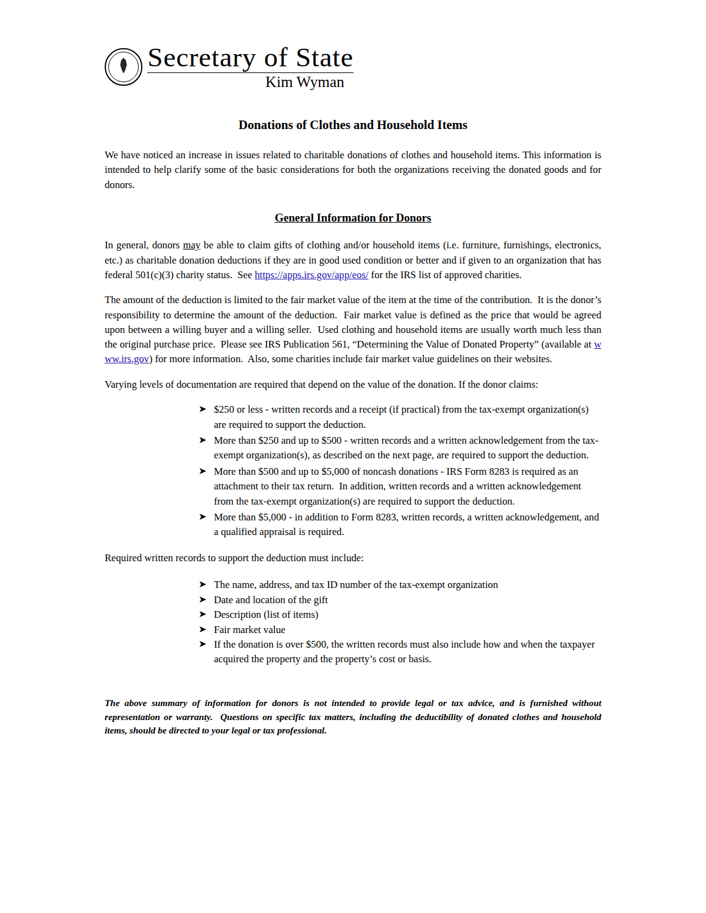Secretary of State
Kim Wyman
Donations of Clothes and Household Items
We have noticed an increase in issues related to charitable donations of clothes and household items. This information is intended to help clarify some of the basic considerations for both the organizations receiving the donated goods and for donors.
General Information for Donors
In general, donors may be able to claim gifts of clothing and/or household items (i.e. furniture, furnishings, electronics, etc.) as charitable donation deductions if they are in good used condition or better and if given to an organization that has federal 501(c)(3) charity status. See https://apps.irs.gov/app/eos/ for the IRS list of approved charities.
The amount of the deduction is limited to the fair market value of the item at the time of the contribution. It is the donor’s responsibility to determine the amount of the deduction. Fair market value is defined as the price that would be agreed upon between a willing buyer and a willing seller. Used clothing and household items are usually worth much less than the original purchase price. Please see IRS Publication 561, “Determining the Value of Donated Property” (available at www.irs.gov) for more information. Also, some charities include fair market value guidelines on their websites.
Varying levels of documentation are required that depend on the value of the donation. If the donor claims:
$250 or less - written records and a receipt (if practical) from the tax-exempt organization(s) are required to support the deduction.
More than $250 and up to $500 - written records and a written acknowledgement from the tax-exempt organization(s), as described on the next page, are required to support the deduction.
More than $500 and up to $5,000 of noncash donations - IRS Form 8283 is required as an attachment to their tax return. In addition, written records and a written acknowledgement from the tax-exempt organization(s) are required to support the deduction.
More than $5,000 - in addition to Form 8283, written records, a written acknowledgement, and a qualified appraisal is required.
Required written records to support the deduction must include:
The name, address, and tax ID number of the tax-exempt organization
Date and location of the gift
Description (list of items)
Fair market value
If the donation is over $500, the written records must also include how and when the taxpayer acquired the property and the property’s cost or basis.
The above summary of information for donors is not intended to provide legal or tax advice, and is furnished without representation or warranty. Questions on specific tax matters, including the deductibility of donated clothes and household items, should be directed to your legal or tax professional.